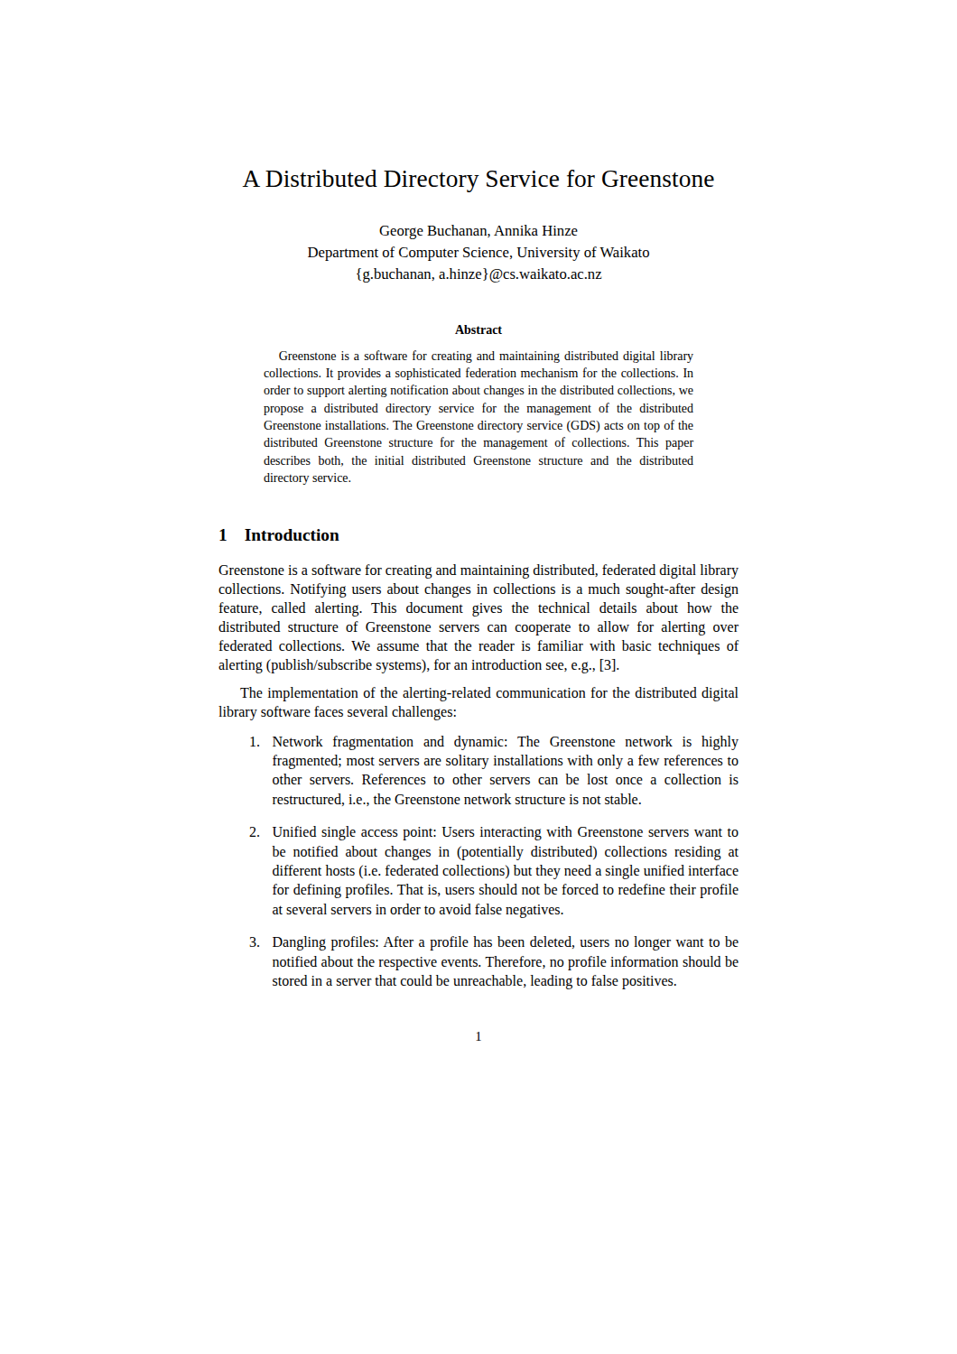A Distributed Directory Service for Greenstone
George Buchanan, Annika Hinze
Department of Computer Science, University of Waikato
{g.buchanan, a.hinze}@cs.waikato.ac.nz
Abstract
Greenstone is a software for creating and maintaining distributed digital library collections. It provides a sophisticated federation mechanism for the collections. In order to support alerting notification about changes in the distributed collections, we propose a distributed directory service for the management of the distributed Greenstone installations. The Greenstone directory service (GDS) acts on top of the distributed Greenstone structure for the management of collections. This paper describes both, the initial distributed Greenstone structure and the distributed directory service.
1 Introduction
Greenstone is a software for creating and maintaining distributed, federated digital library collections. Notifying users about changes in collections is a much sought-after design feature, called alerting. This document gives the technical details about how the distributed structure of Greenstone servers can cooperate to allow for alerting over federated collections. We assume that the reader is familiar with basic techniques of alerting (publish/subscribe systems), for an introduction see, e.g., [3].
The implementation of the alerting-related communication for the distributed digital library software faces several challenges:
Network fragmentation and dynamic: The Greenstone network is highly fragmented; most servers are solitary installations with only a few references to other servers. References to other servers can be lost once a collection is restructured, i.e., the Greenstone network structure is not stable.
Unified single access point: Users interacting with Greenstone servers want to be notified about changes in (potentially distributed) collections residing at different hosts (i.e. federated collections) but they need a single unified interface for defining profiles. That is, users should not be forced to redefine their profile at several servers in order to avoid false negatives.
Dangling profiles: After a profile has been deleted, users no longer want to be notified about the respective events. Therefore, no profile information should be stored in a server that could be unreachable, leading to false positives.
1